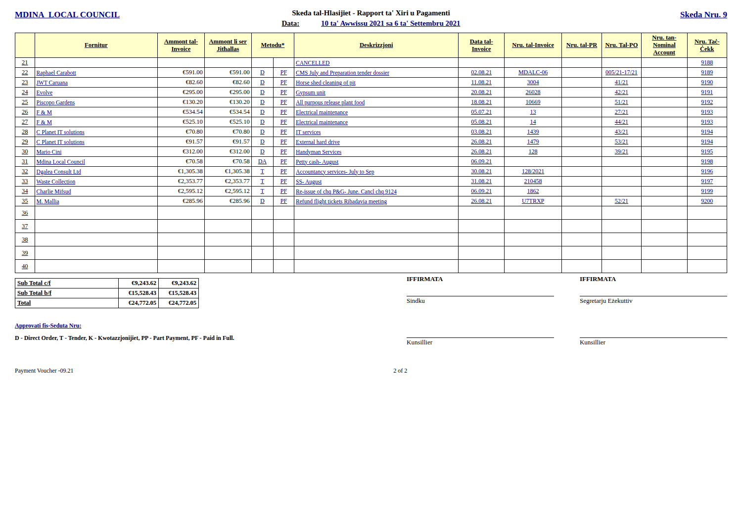MDINA LOCAL COUNCIL
Skeda Nru. 9
Skeda tal-Hlasijiet - Rapport ta' Xiri u Pagamenti
Data: 10 ta' Awwissu 2021 sa 6 ta' Settembru 2021
| | Fornitur | Ammont tal-Invoice | Ammont li ser Jitħallas | Metodu* | Deskrizzjoni | Data tal-Invoice | Nru. tal-Invoice | Nru. tal-PR | Nru. Tal-PO | Nru. tan-Nominal Account | Nru. Taċ-Ċekk |
| --- | --- | --- | --- | --- | --- | --- | --- | --- | --- | --- | --- |
| 21 | | | | | | CANCELLED | | | | | | 9188 |
| 22 | Raphael Carabott | €591.00 | €591.00 | D | PF | CMS July and Preparation tender dossier | 02.08.21 | MDALC-06 | | 005/21-17/21 | | 9189 |
| 23 | JWT Caruana | €82.60 | €82.60 | D | PF | Horse shed cleaning of pit | 11.08.21 | 3004 | | 41/21 | | 9190 |
| 24 | Evolve | €295.00 | €295.00 | D | PF | Gypsum unit | 20.08.21 | 26028 | | 42/21 | | 9191 |
| 25 | Piscopo Gardens | €130.20 | €130.20 | D | PF | All purpous release plant food | 18.08.21 | 10669 | | 51/21 | | 9192 |
| 26 | F & M | €534.54 | €534.54 | D | PF | Electrical maintenance | 05.07.21 | 13 | | 27/21 | | 9193 |
| 27 | F & M | €525.10 | €525.10 | D | PF | Electrical maintenance | 05.08.21 | 14 | | 44/21 | | 9193 |
| 28 | C Planet IT solutions | €70.80 | €70.80 | D | PF | IT services | 03.08.21 | 1439 | | 43/21 | | 9194 |
| 29 | C Planet IT solutions | €91.57 | €91.57 | D | PF | External hard drive | 26.08.21 | 1479 | | 53/21 | | 9194 |
| 30 | Mario Cini | €312.00 | €312.00 | D | PF | Handyman Services | 26.08.21 | 128 | | 39/21 | | 9195 |
| 31 | Mdina Local Council | €70.58 | €70.58 | DA | PF | Petty cash- August | 06.09.21 | | | | | 9198 |
| 32 | Dgalea Consult Ltd | €1,305.38 | €1,305.38 | T | PF | Accountancy services- July to Sep | 30.08.21 | 128/2021 | | | | 9196 |
| 33 | Waste Collection | €2,353.77 | €2,353.77 | T | PF | SS- August | 31.08.21 | 210458 | | | | 9197 |
| 34 | Charlie Mifsud | €2,595.12 | €2,595.12 | T | PF | Re-issue of chq P&G- June. Cancl chq 9124 | 06.09.21 | 1862 | | | | 9199 |
| 35 | M. Mallia | €285.96 | €285.96 | D | PF | Refund flight tickets Ribadavia meeting | 26.08.21 | U7TRXP | | 52/21 | | 9200 |
| 36 | | | | | | | | | | | | |
| 37 | | | | | | | | | | | | |
| 38 | | | | | | | | | | | | |
| 39 | | | | | | | | | | | | |
| 40 | | | | | | | | | | | | |
| Sub Total c/f | €9,243.62 | €9,243.62 |
| Sub Total b/f | €15,528.43 | €15,528.43 |
| Total | €24,772.05 | €24,772.05 |
Approvati fis-Seduta Nru:
D - Direct Order, T - Tender, K - Kwotazzjonijiet, PP - Part Payment, PF - Paid in Full.
IFFIRMATA
Sindku
IFFIRMATA
Segretarju Eżekuttiv
Kunsillier
Kunsillier
Payment Voucher -09.21
2 of 2